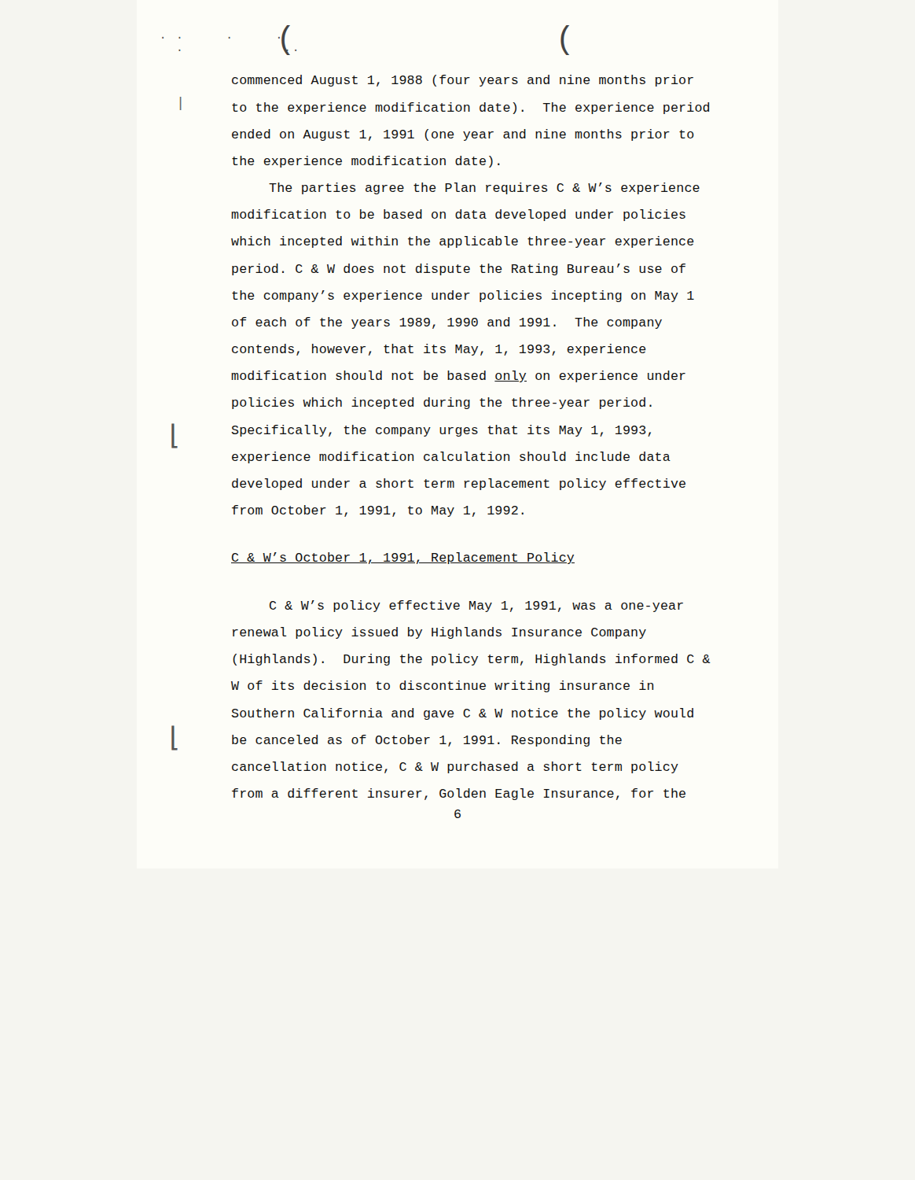· · · ·
· ··
(
(
|
⌊
⌊
commenced August 1, 1988 (four years and nine months prior to the experience modification date). The experience period ended on August 1, 1991 (one year and nine months prior to the experience modification date).
The parties agree the Plan requires C & W’s experience modification to be based on data developed under policies which incepted within the applicable three-year experience period. C & W does not dispute the Rating Bureau’s use of the company’s experience under policies incepting on May 1 of each of the years 1989, 1990 and 1991. The company contends, however, that its May, 1, 1993, experience modification should not be based only on experience under policies which incepted during the three-year period. Specifically, the company urges that its May 1, 1993, experience modification calculation should include data developed under a short term replacement policy effective from October 1, 1991, to May 1, 1992.
C & W’s October 1, 1991, Replacement Policy
C & W’s policy effective May 1, 1991, was a one-year renewal policy issued by Highlands Insurance Company (Highlands). During the policy term, Highlands informed C & W of its decision to discontinue writing insurance in Southern California and gave C & W notice the policy would be canceled as of October 1, 1991. Responding the cancellation notice, C & W purchased a short term policy from a different insurer, Golden Eagle Insurance, for the
6